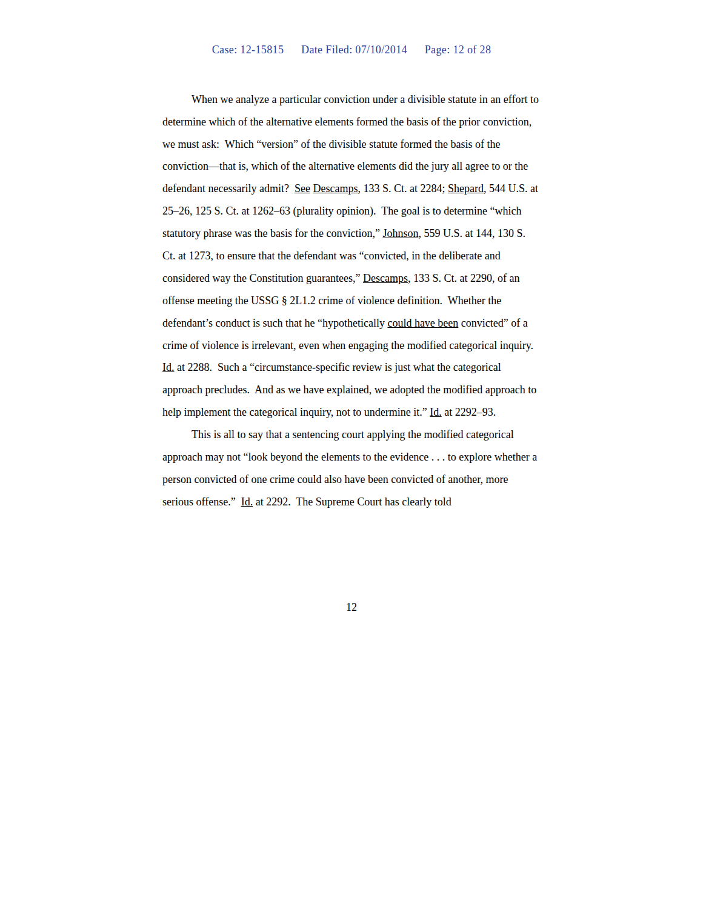Case: 12-15815 Date Filed: 07/10/2014 Page: 12 of 28
When we analyze a particular conviction under a divisible statute in an effort to determine which of the alternative elements formed the basis of the prior conviction, we must ask: Which “version” of the divisible statute formed the basis of the conviction—that is, which of the alternative elements did the jury all agree to or the defendant necessarily admit? See Descamps, 133 S. Ct. at 2284; Shepard, 544 U.S. at 25–26, 125 S. Ct. at 1262–63 (plurality opinion). The goal is to determine “which statutory phrase was the basis for the conviction,” Johnson, 559 U.S. at 144, 130 S. Ct. at 1273, to ensure that the defendant was “convicted, in the deliberate and considered way the Constitution guarantees,” Descamps, 133 S. Ct. at 2290, of an offense meeting the USSG § 2L1.2 crime of violence definition. Whether the defendant’s conduct is such that he “hypothetically could have been convicted” of a crime of violence is irrelevant, even when engaging the modified categorical inquiry. Id. at 2288. Such a “circumstance-specific review is just what the categorical approach precludes. And as we have explained, we adopted the modified approach to help implement the categorical inquiry, not to undermine it.” Id. at 2292–93.
This is all to say that a sentencing court applying the modified categorical approach may not “look beyond the elements to the evidence . . . to explore whether a person convicted of one crime could also have been convicted of another, more serious offense.” Id. at 2292. The Supreme Court has clearly told
12